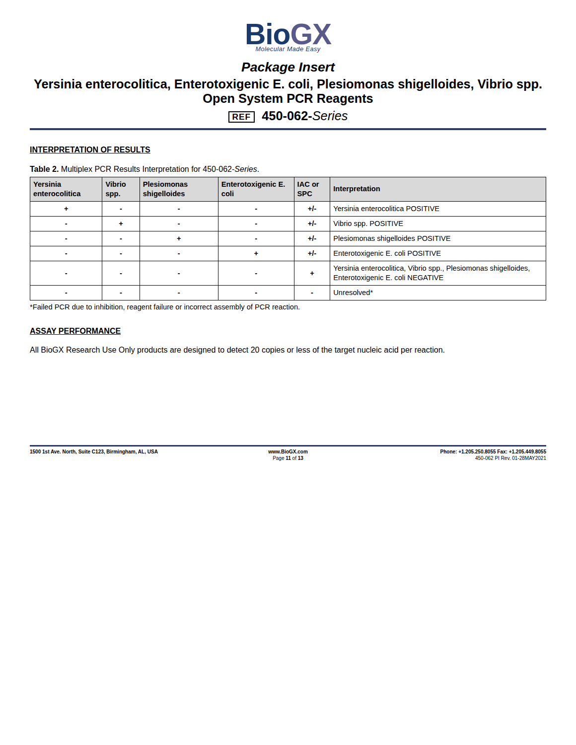Bio GX
Molecular Made Easy
Package Insert
Yersinia enterocolitica, Enterotoxigenic E. coli, Plesiomonas shigelloides, Vibrio spp. Open System PCR Reagents
REF 450-062-Series
INTERPRETATION OF RESULTS
Table 2. Multiplex PCR Results Interpretation for 450-062-Series.
| Yersinia enterocolitica | Vibrio spp. | Plesiomonas shigelloides | Enterotoxigenic E. coli | IAC or SPC | Interpretation |
| --- | --- | --- | --- | --- | --- |
| + | - | - | - | +/- | Yersinia enterocolitica POSITIVE |
| - | + | - | - | +/- | Vibrio spp. POSITIVE |
| - | - | + | - | +/- | Plesiomonas shigelloides POSITIVE |
| - | - | - | + | +/- | Enterotoxigenic E. coli POSITIVE |
| - | - | - | - | + | Yersinia enterocolitica, Vibrio spp., Plesiomonas shigelloides, Enterotoxigenic E. coli NEGATIVE |
| - | - | - | - | - | Unresolved* |
*Failed PCR due to inhibition, reagent failure or incorrect assembly of PCR reaction.
ASSAY PERFORMANCE
All BioGX Research Use Only products are designed to detect 20 copies or less of the target nucleic acid per reaction.
1500 1st Ave. North, Suite C123, Birmingham, AL, USA
www.BioGX.com
Phone: +1.205.250.8055 Fax: +1.205.449.8055
Page 11 of 13
450-062 PI Rev. 01-28MAY2021